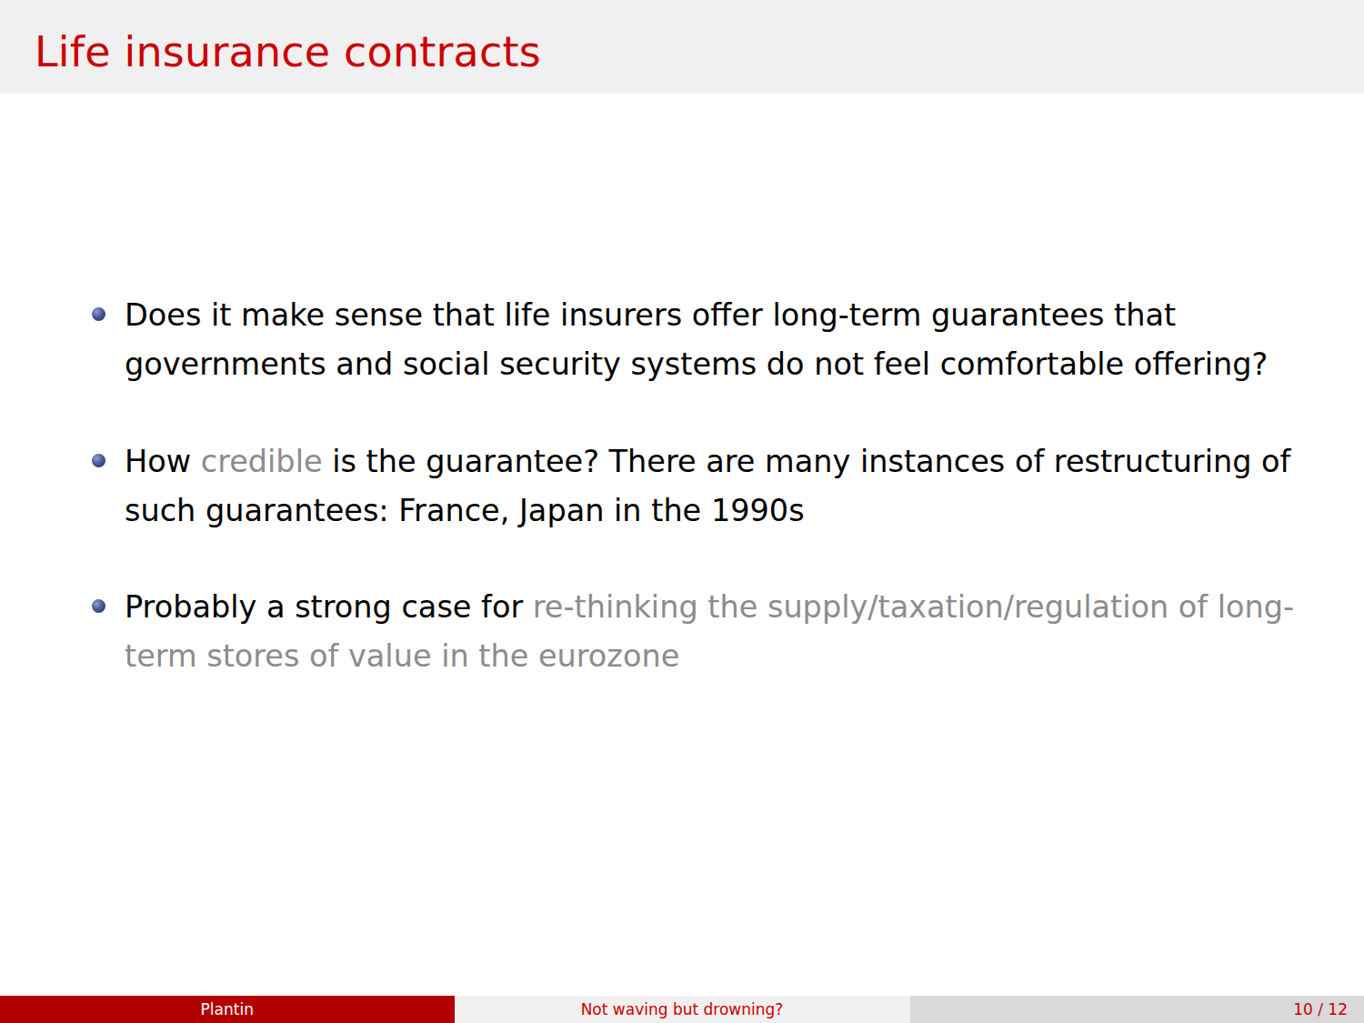Life insurance contracts
Does it make sense that life insurers offer long-term guarantees that governments and social security systems do not feel comfortable offering?
How credible is the guarantee? There are many instances of restructuring of such guarantees: France, Japan in the 1990s
Probably a strong case for re-thinking the supply/taxation/regulation of long-term stores of value in the eurozone
Plantin
Not waving but drowning?
10 / 12